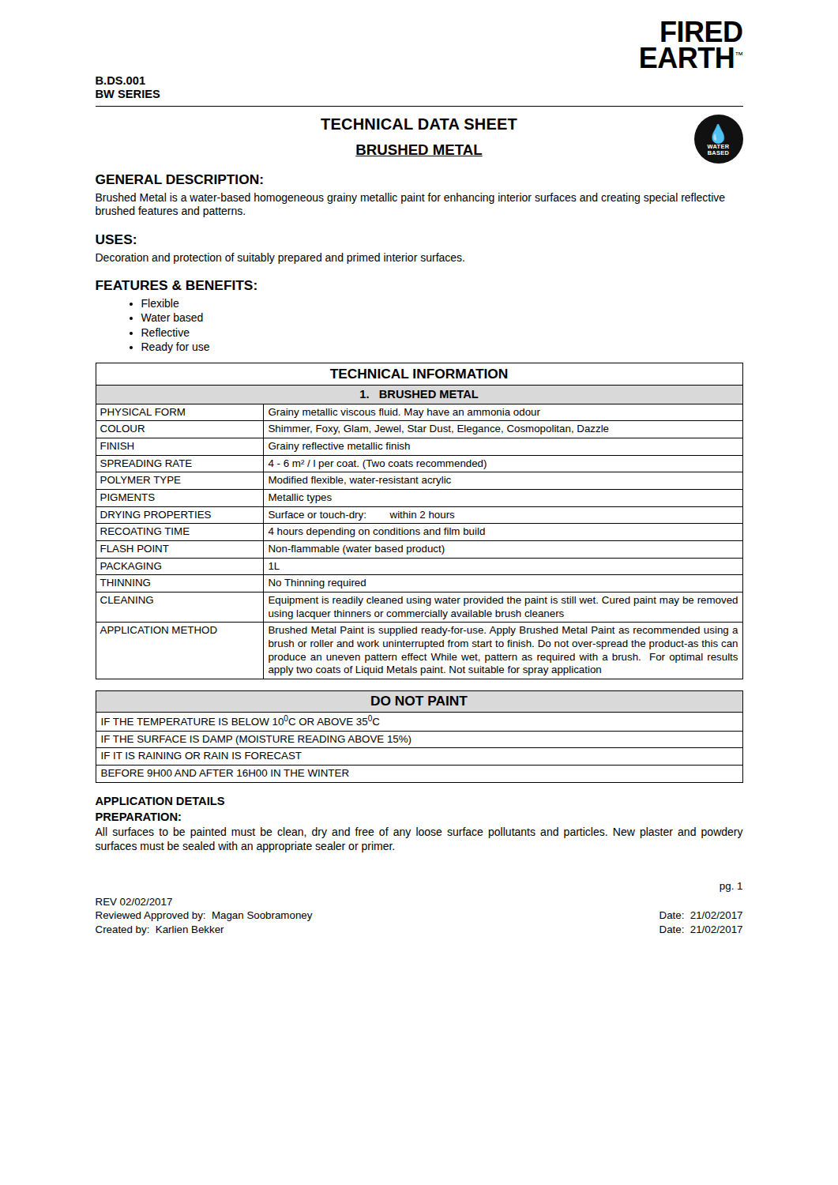FIRED EARTH™
B.DS.001
BW SERIES
💧 WATER
BASED
TECHNICAL DATA SHEET
BRUSHED METAL
GENERAL DESCRIPTION:
Brushed Metal is a water-based homogeneous grainy metallic paint for enhancing interior surfaces and creating special reflective brushed features and patterns.
USES:
Decoration and protection of suitably prepared and primed interior surfaces.
FEATURES & BENEFITS:
Flexible
Water based
Reflective
Ready for use
| TECHNICAL INFORMATION |
| 1. BRUSHED METAL |
| PHYSICAL FORM | Grainy metallic viscous fluid. May have an ammonia odour |
| COLOUR | Shimmer, Foxy, Glam, Jewel, Star Dust, Elegance, Cosmopolitan, Dazzle |
| FINISH | Grainy reflective metallic finish |
| SPREADING RATE | 4 - 6 m² / l per coat. (Two coats recommended) |
| POLYMER TYPE | Modified flexible, water-resistant acrylic |
| PIGMENTS | Metallic types |
| DRYING PROPERTIES | Surface or touch-dry: within 2 hours |
| RECOATING TIME | 4 hours depending on conditions and film build |
| FLASH POINT | Non-flammable (water based product) |
| PACKAGING | 1L |
| THINNING | No Thinning required |
| CLEANING | Equipment is readily cleaned using water provided the paint is still wet. Cured paint may be removed using lacquer thinners or commercially available brush cleaners |
| APPLICATION METHOD | Brushed Metal Paint is supplied ready-for-use. Apply Brushed Metal Paint as recommended using a brush or roller and work uninterrupted from start to finish. Do not over-spread the product-as this can produce an uneven pattern effect While wet, pattern as required with a brush. For optimal results apply two coats of Liquid Metals paint. Not suitable for spray application |
| DO NOT PAINT |
| IF THE TEMPERATURE IS BELOW 10 0 C OR ABOVE 35 0 C |
| IF THE SURFACE IS DAMP (MOISTURE READING ABOVE 15%) |
| IF IT IS RAINING OR RAIN IS FORECAST |
| BEFORE 9H00 AND AFTER 16H00 IN THE WINTER |
APPLICATION DETAILS
PREPARATION:
All surfaces to be painted must be clean, dry and free of any loose surface pollutants and particles. New plaster and powdery surfaces must be sealed with an appropriate sealer or primer.
pg. 1
REV 02/02/2017
Reviewed Approved by: Magan Soobramoney
Created by: Karlien Bekker
Date: 21/02/2017
Date: 21/02/2017